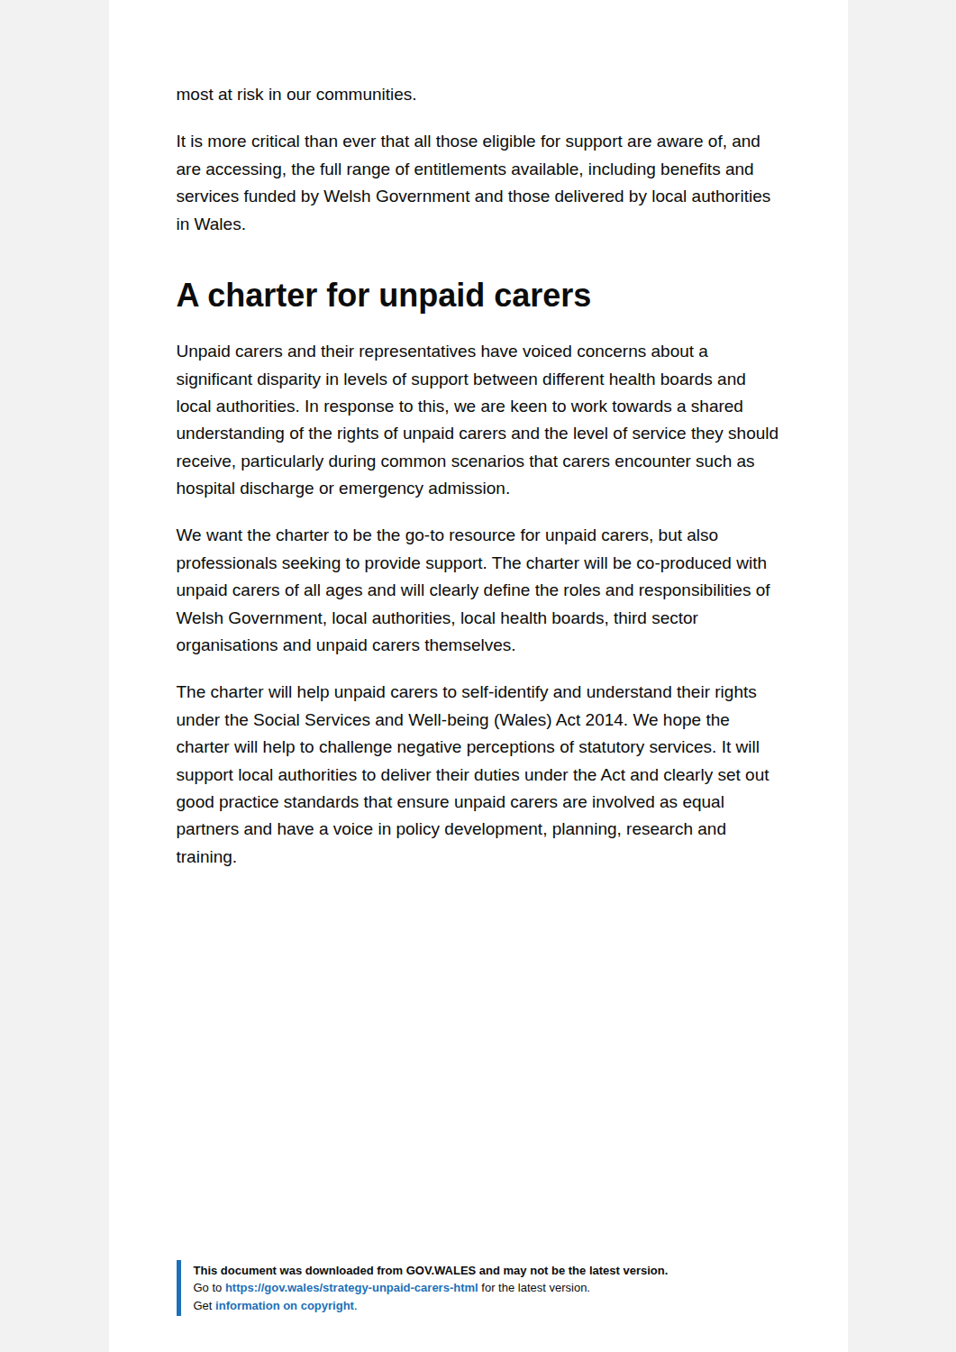most at risk in our communities.
It is more critical than ever that all those eligible for support are aware of, and are accessing, the full range of entitlements available, including benefits and services funded by Welsh Government and those delivered by local authorities in Wales.
A charter for unpaid carers
Unpaid carers and their representatives have voiced concerns about a significant disparity in levels of support between different health boards and local authorities. In response to this, we are keen to work towards a shared understanding of the rights of unpaid carers and the level of service they should receive, particularly during common scenarios that carers encounter such as hospital discharge or emergency admission.
We want the charter to be the go-to resource for unpaid carers, but also professionals seeking to provide support. The charter will be co-produced with unpaid carers of all ages and will clearly define the roles and responsibilities of Welsh Government, local authorities, local health boards, third sector organisations and unpaid carers themselves.
The charter will help unpaid carers to self-identify and understand their rights under the Social Services and Well-being (Wales) Act 2014. We hope the charter will help to challenge negative perceptions of statutory services. It will support local authorities to deliver their duties under the Act and clearly set out good practice standards that ensure unpaid carers are involved as equal partners and have a voice in policy development, planning, research and training.
This document was downloaded from GOV.WALES and may not be the latest version.
Go to https://gov.wales/strategy-unpaid-carers-html for the latest version.
Get information on copyright.